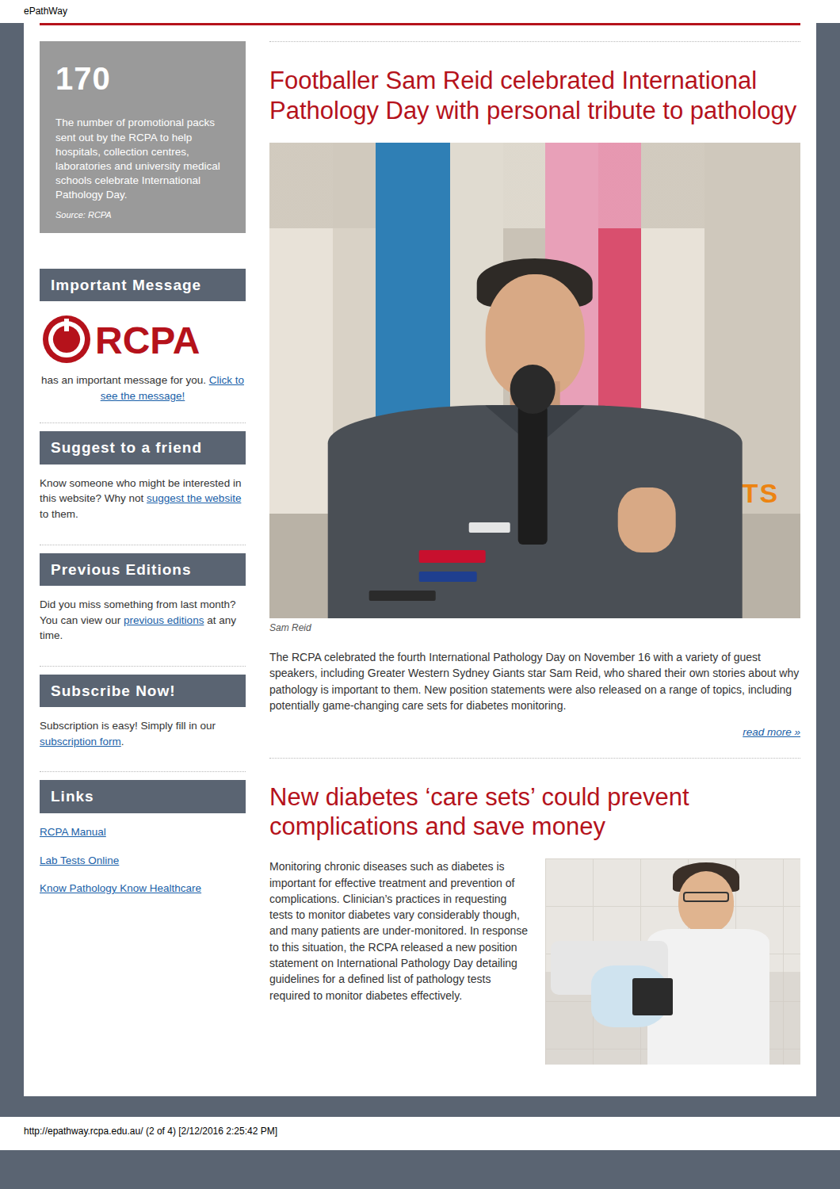ePathWay
170
The number of promotional packs sent out by the RCPA to help hospitals, collection centres, laboratories and university medical schools celebrate International Pathology Day.
Source: RCPA
Important Message
RCPA
has an important message for you. Click to see the message!
Suggest to a friend
Know someone who might be interested in this website? Why not suggest the website to them.
Previous Editions
Did you miss something from last month? You can view our previous editions at any time.
Subscribe Now!
Subscription is easy! Simply fill in our subscription form.
Links
RCPA Manual Lab Tests Online Know Pathology Know Healthcare
Footballer Sam Reid celebrated International Pathology Day with personal tribute to pathology
GIANTS
Sam Reid
The RCPA celebrated the fourth International Pathology Day on November 16 with a variety of guest speakers, including Greater Western Sydney Giants star Sam Reid, who shared their own stories about why pathology is important to them. New position statements were also released on a range of topics, including potentially game-changing care sets for diabetes monitoring.
read more »
New diabetes ‘care sets’ could prevent complications and save money
Monitoring chronic diseases such as diabetes is important for effective treatment and prevention of complications. Clinician’s practices in requesting tests to monitor diabetes vary considerably though, and many patients are under-monitored. In response to this situation, the RCPA released a new position statement on International Pathology Day detailing guidelines for a defined list of pathology tests required to monitor diabetes effectively.
http://epathway.rcpa.edu.au/ (2 of 4) [2/12/2016 2:25:42 PM]